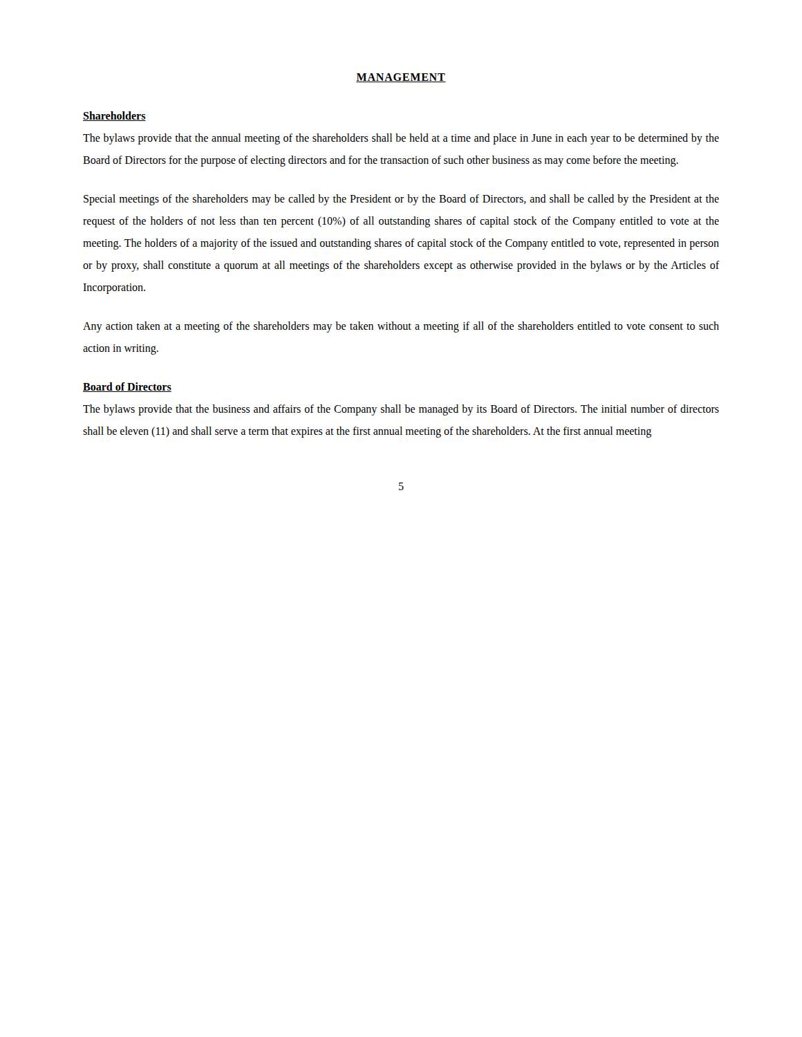MANAGEMENT
Shareholders
The bylaws provide that the annual meeting of the shareholders shall be held at a time and place in June in each year to be determined by the Board of Directors for the purpose of electing directors and for the transaction of such other business as may come before the meeting.
Special meetings of the shareholders may be called by the President or by the Board of Directors, and shall be called by the President at the request of the holders of not less than ten percent (10%) of all outstanding shares of capital stock of the Company entitled to vote at the meeting. The holders of a majority of the issued and outstanding shares of capital stock of the Company entitled to vote, represented in person or by proxy, shall constitute a quorum at all meetings of the shareholders except as otherwise provided in the bylaws or by the Articles of Incorporation.
Any action taken at a meeting of the shareholders may be taken without a meeting if all of the shareholders entitled to vote consent to such action in writing.
Board of Directors
The bylaws provide that the business and affairs of the Company shall be managed by its Board of Directors. The initial number of directors shall be eleven (11) and shall serve a term that expires at the first annual meeting of the shareholders. At the first annual meeting
5